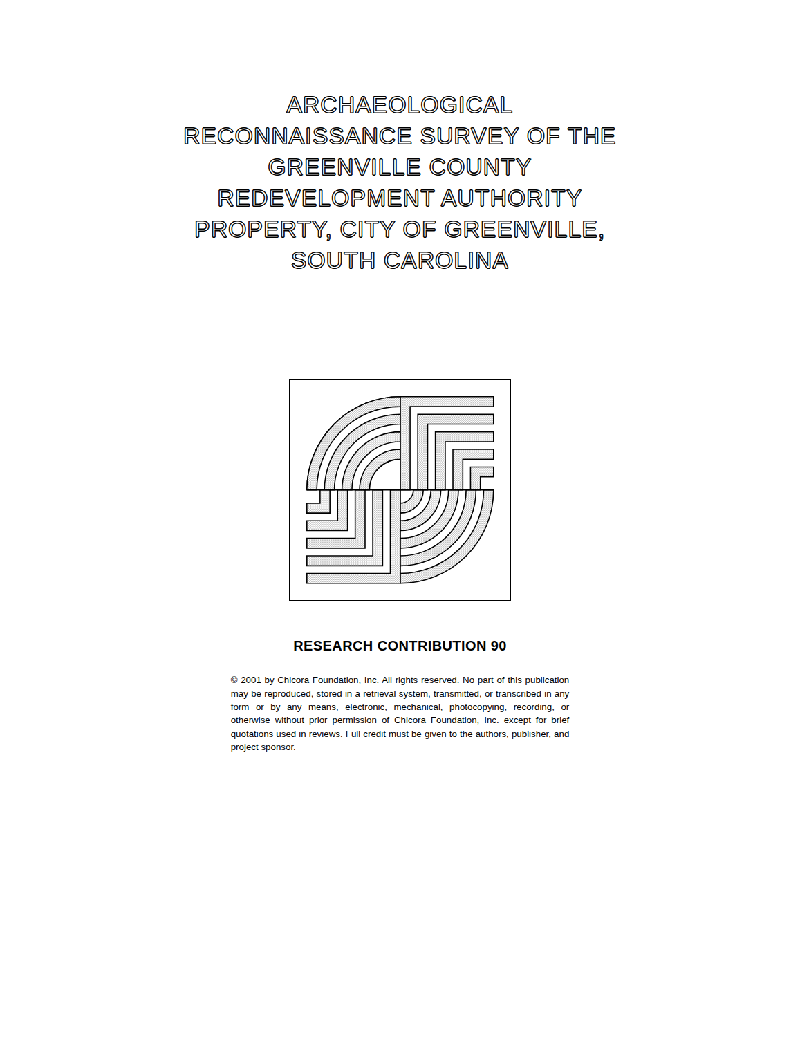Archaeological Reconnaissance Survey of the Greenville County Redevelopment Authority Property, City of Greenville, South Carolina
Research Contribution 90
© 2001 by Chicora Foundation, Inc. All rights reserved. No part of this publication may be reproduced, stored in a retrieval system, transmitted, or transcribed in any form or by any means, electronic, mechanical, photocopying, recording, or otherwise without prior permission of Chicora Foundation, Inc. except for brief quotations used in reviews. Full credit must be given to the authors, publisher, and project sponsor.